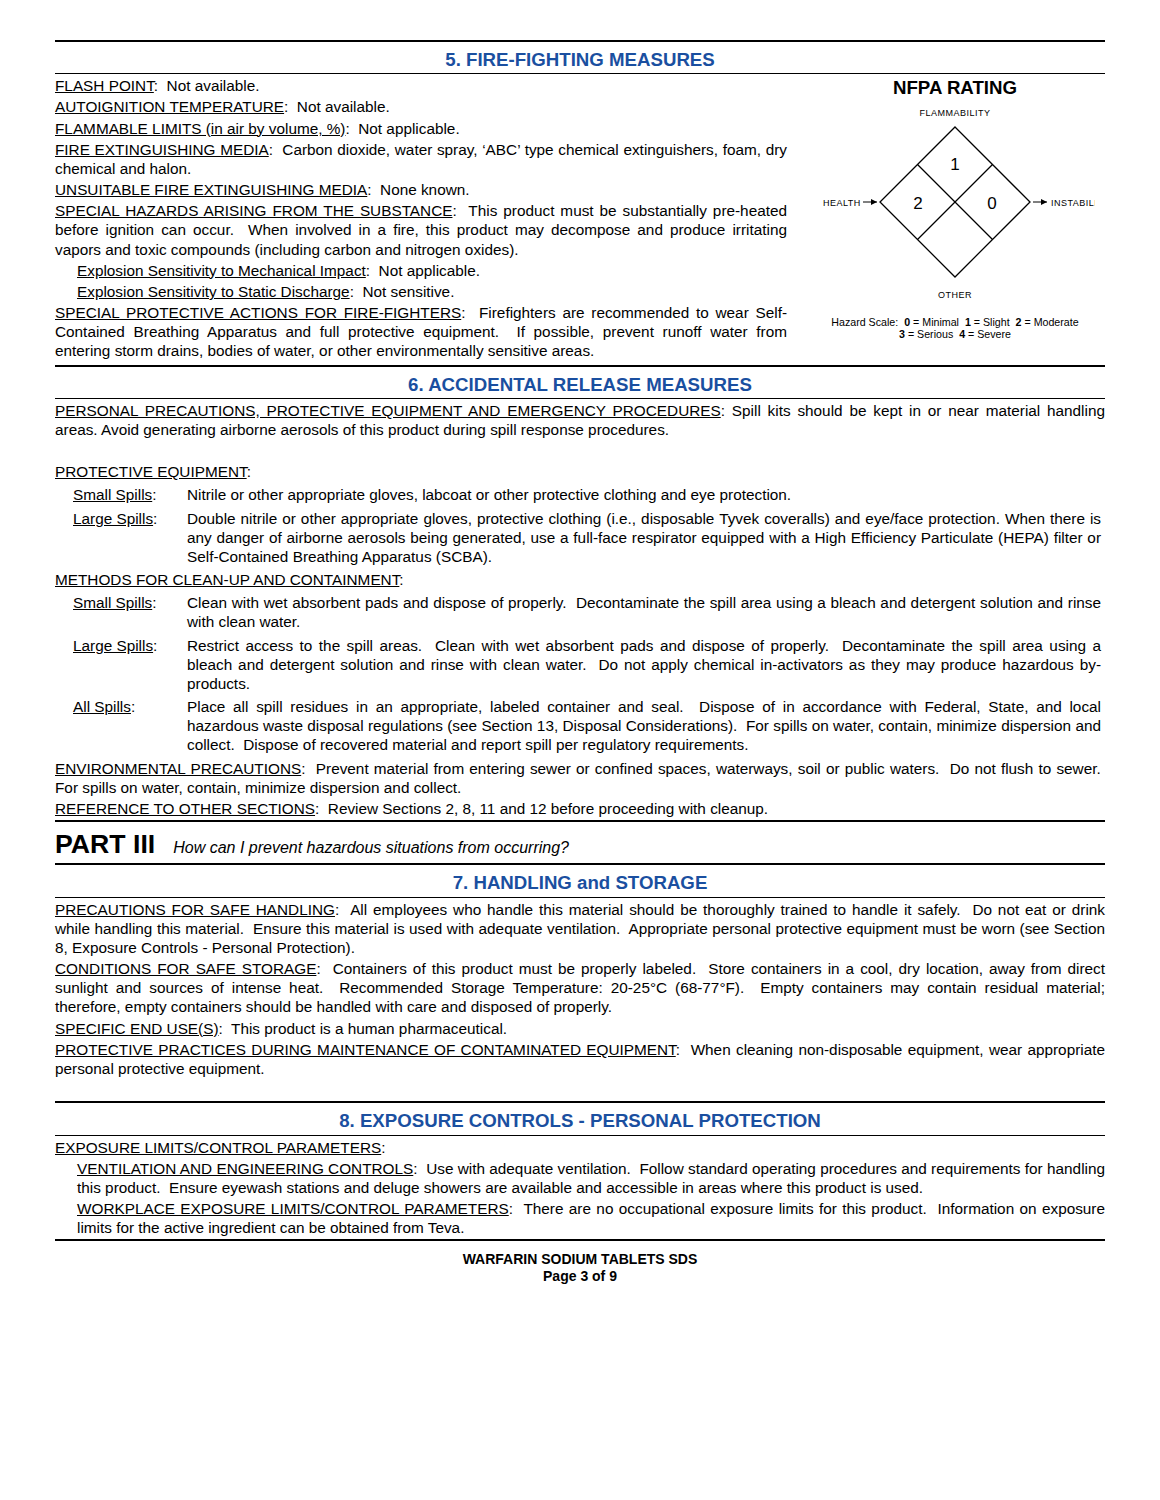5. FIRE-FIGHTING MEASURES
FLASH POINT: Not available.
AUTOIGNITION TEMPERATURE: Not available.
FLAMMABLE LIMITS (in air by volume, %): Not applicable.
FIRE EXTINGUISHING MEDIA: Carbon dioxide, water spray, ‘ABC’ type chemical extinguishers, foam, dry chemical and halon.
UNSUITABLE FIRE EXTINGUISHING MEDIA: None known.
SPECIAL HAZARDS ARISING FROM THE SUBSTANCE: This product must be substantially pre-heated before ignition can occur. When involved in a fire, this product may decompose and produce irritating vapors and toxic compounds (including carbon and nitrogen oxides).
Explosion Sensitivity to Mechanical Impact: Not applicable.
Explosion Sensitivity to Static Discharge: Not sensitive.
SPECIAL PROTECTIVE ACTIONS FOR FIRE-FIGHTERS: Firefighters are recommended to wear Self-Contained Breathing Apparatus and full protective equipment. If possible, prevent runoff water from entering storm drains, bodies of water, or other environmentally sensitive areas.
NFPA RATING
FLAMMABILITY 1 2 0 HEALTH INSTABILITY OTHER
Hazard Scale: 0 = Minimal 1 = Slight 2 = Moderate
3 = Serious 4 = Severe
6. ACCIDENTAL RELEASE MEASURES
PERSONAL PRECAUTIONS, PROTECTIVE EQUIPMENT AND EMERGENCY PROCEDURES: Spill kits should be kept in or near material handling areas. Avoid generating airborne aerosols of this product during spill response procedures.
PROTECTIVE EQUIPMENT:
| Small Spills : | Nitrile or other appropriate gloves, labcoat or other protective clothing and eye protection. |
| Large Spills : | Double nitrile or other appropriate gloves, protective clothing (i.e., disposable Tyvek coveralls) and eye/face protection. When there is any danger of airborne aerosols being generated, use a full-face respirator equipped with a High Efficiency Particulate (HEPA) filter or Self-Contained Breathing Apparatus (SCBA). |
METHODS FOR CLEAN-UP AND CONTAINMENT:
| Small Spills : | Clean with wet absorbent pads and dispose of properly. Decontaminate the spill area using a bleach and detergent solution and rinse with clean water. |
| Large Spills : | Restrict access to the spill areas. Clean with wet absorbent pads and dispose of properly. Decontaminate the spill area using a bleach and detergent solution and rinse with clean water. Do not apply chemical in-activators as they may produce hazardous by-products. |
| All Spills : | Place all spill residues in an appropriate, labeled container and seal. Dispose of in accordance with Federal, State, and local hazardous waste disposal regulations (see Section 13, Disposal Considerations). For spills on water, contain, minimize dispersion and collect. Dispose of recovered material and report spill per regulatory requirements. |
ENVIRONMENTAL PRECAUTIONS: Prevent material from entering sewer or confined spaces, waterways, soil or public waters. Do not flush to sewer. For spills on water, contain, minimize dispersion and collect.
REFERENCE TO OTHER SECTIONS: Review Sections 2, 8, 11 and 12 before proceeding with cleanup.
PART III How can I prevent hazardous situations from occurring?
7. HANDLING and STORAGE
PRECAUTIONS FOR SAFE HANDLING: All employees who handle this material should be thoroughly trained to handle it safely. Do not eat or drink while handling this material. Ensure this material is used with adequate ventilation. Appropriate personal protective equipment must be worn (see Section 8, Exposure Controls - Personal Protection).
CONDITIONS FOR SAFE STORAGE: Containers of this product must be properly labeled. Store containers in a cool, dry location, away from direct sunlight and sources of intense heat. Recommended Storage Temperature: 20-25°C (68-77°F). Empty containers may contain residual material; therefore, empty containers should be handled with care and disposed of properly.
SPECIFIC END USE(S): This product is a human pharmaceutical.
PROTECTIVE PRACTICES DURING MAINTENANCE OF CONTAMINATED EQUIPMENT: When cleaning non-disposable equipment, wear appropriate personal protective equipment.
8. EXPOSURE CONTROLS - PERSONAL PROTECTION
EXPOSURE LIMITS/CONTROL PARAMETERS:
VENTILATION AND ENGINEERING CONTROLS: Use with adequate ventilation. Follow standard operating procedures and requirements for handling this product. Ensure eyewash stations and deluge showers are available and accessible in areas where this product is used.
WORKPLACE EXPOSURE LIMITS/CONTROL PARAMETERS: There are no occupational exposure limits for this product. Information on exposure limits for the active ingredient can be obtained from Teva.
WARFARIN SODIUM TABLETS SDS
Page 3 of 9